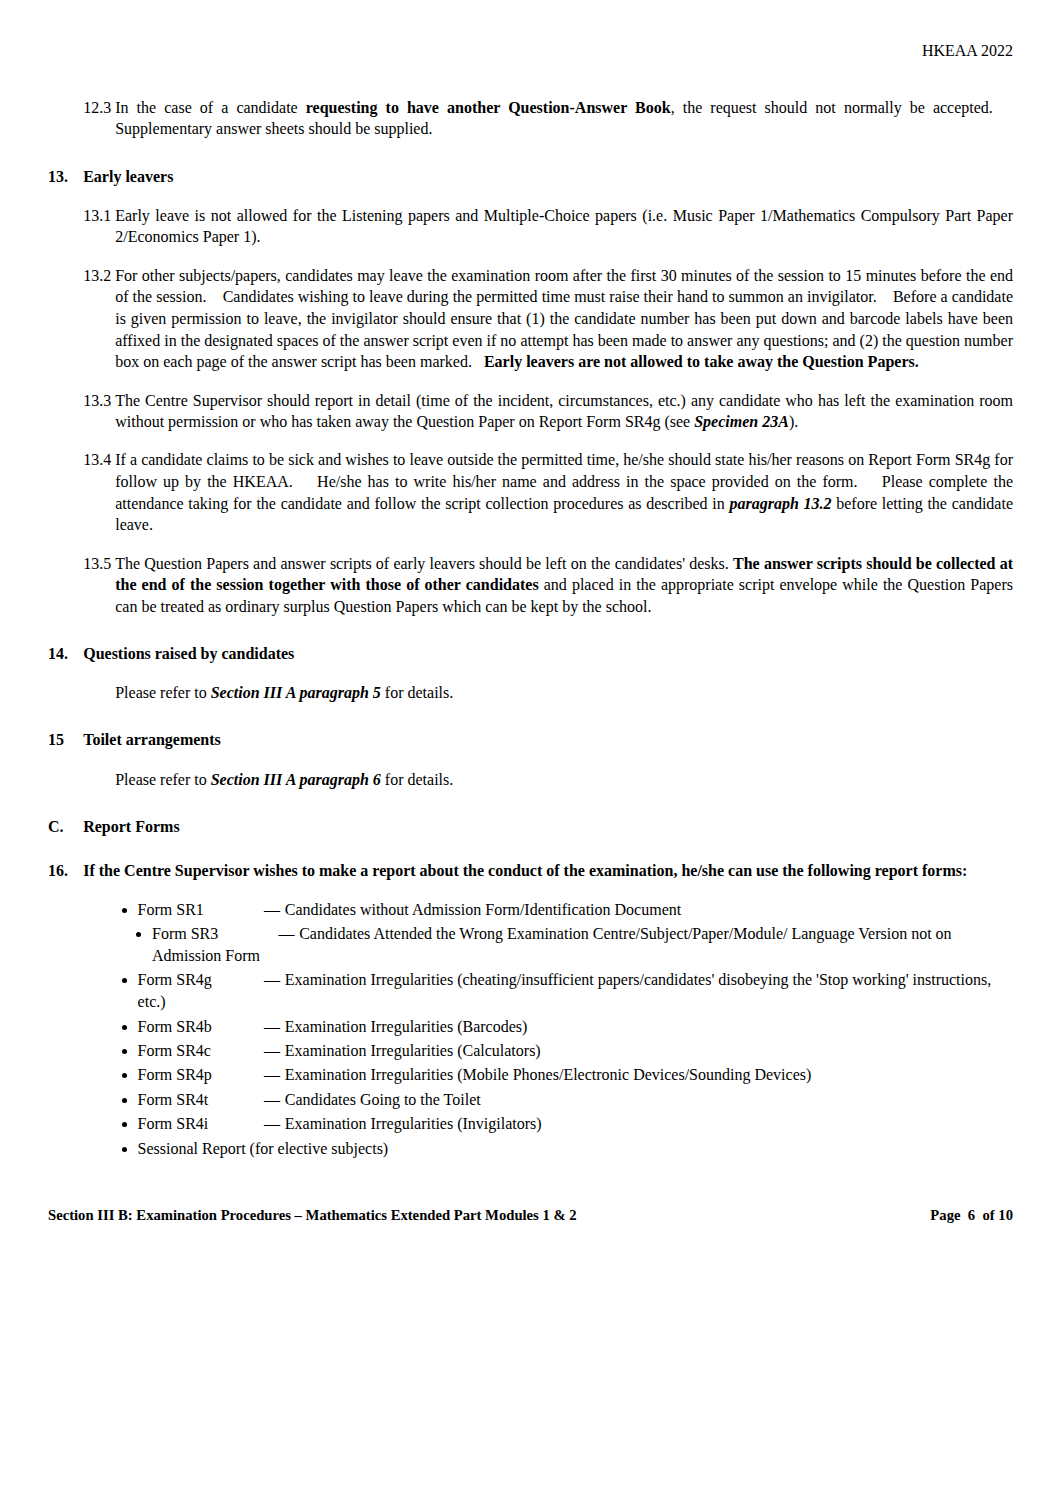HKEAA 2022
12.3
In the case of a candidate requesting to have another Question-Answer Book, the request should not normally be accepted. Supplementary answer sheets should be supplied.
13. Early leavers
13.1
Early leave is not allowed for the Listening papers and Multiple-Choice papers (i.e. Music Paper 1/Mathematics Compulsory Part Paper 2/Economics Paper 1).
13.2
For other subjects/papers, candidates may leave the examination room after the first 30 minutes of the session to 15 minutes before the end of the session. Candidates wishing to leave during the permitted time must raise their hand to summon an invigilator. Before a candidate is given permission to leave, the invigilator should ensure that (1) the candidate number has been put down and barcode labels have been affixed in the designated spaces of the answer script even if no attempt has been made to answer any questions; and (2) the question number box on each page of the answer script has been marked. Early leavers are not allowed to take away the Question Papers.
13.3
The Centre Supervisor should report in detail (time of the incident, circumstances, etc.) any candidate who has left the examination room without permission or who has taken away the Question Paper on Report Form SR4g (see Specimen 23A).
13.4
If a candidate claims to be sick and wishes to leave outside the permitted time, he/she should state his/her reasons on Report Form SR4g for follow up by the HKEAA. He/she has to write his/her name and address in the space provided on the form. Please complete the attendance taking for the candidate and follow the script collection procedures as described in paragraph 13.2 before letting the candidate leave.
13.5
The Question Papers and answer scripts of early leavers should be left on the candidates' desks. The answer scripts should be collected at the end of the session together with those of other candidates and placed in the appropriate script envelope while the Question Papers can be treated as ordinary surplus Question Papers which can be kept by the school.
14. Questions raised by candidates
Please refer to Section III A paragraph 5 for details.
15 Toilet arrangements
Please refer to Section III A paragraph 6 for details.
C. Report Forms
16. If the Centre Supervisor wishes to make a report about the conduct of the examination, he/she can use the following report forms:
Form SR1—Candidates without Admission Form/Identification Document
Form SR3—Candidates Attended the Wrong Examination Centre/Subject/Paper/Module/ Language Version not on Admission Form
Form SR4g—Examination Irregularities (cheating/insufficient papers/candidates' disobeying the 'Stop working' instructions, etc.)
Form SR4b—Examination Irregularities (Barcodes)
Form SR4c—Examination Irregularities (Calculators)
Form SR4p—Examination Irregularities (Mobile Phones/Electronic Devices/Sounding Devices)
Form SR4t—Candidates Going to the Toilet
Form SR4i—Examination Irregularities (Invigilators)
Sessional Report (for elective subjects)
Section III B: Examination Procedures – Mathematics Extended Part Modules 1 & 2
Page 6 of 10